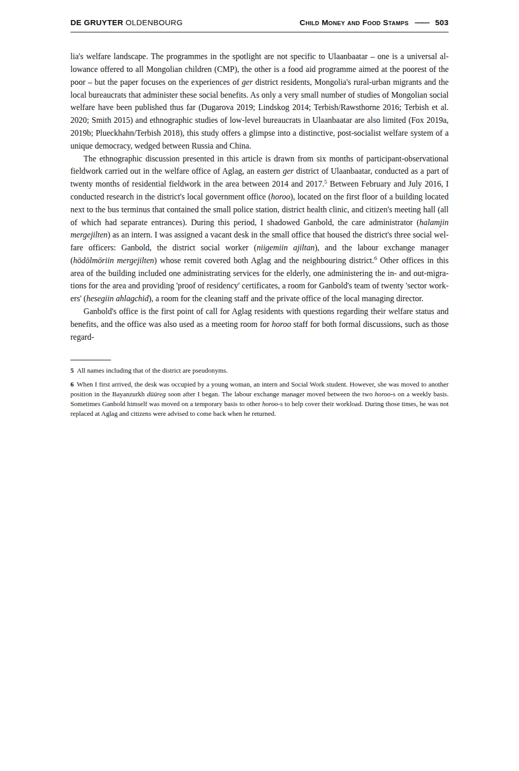DE GRUYTER OLDENBOURG
Child Money and Food Stamps ——503
lia's welfare landscape. The programmes in the spotlight are not specific to Ulaanbaatar – one is a universal allowance offered to all Mongolian children (CMP), the other is a food aid programme aimed at the poorest of the poor – but the paper focuses on the experiences of ger district residents, Mongolia's rural-urban migrants and the local bureaucrats that administer these social benefits. As only a very small number of studies of Mongolian social welfare have been published thus far (Dugarova 2019; Lindskog 2014; Terbish/Rawsthorne 2016; Terbish et al. 2020; Smith 2015) and ethnographic studies of low-level bureaucrats in Ulaanbaatar are also limited (Fox 2019a, 2019b; Plueckhahn/Terbish 2018), this study offers a glimpse into a distinctive, post-socialist welfare system of a unique democracy, wedged between Russia and China.
The ethnographic discussion presented in this article is drawn from six months of participant-observational fieldwork carried out in the welfare office of Aglag, an eastern ger district of Ulaanbaatar, conducted as a part of twenty months of residential fieldwork in the area between 2014 and 2017.5 Between February and July 2016, I conducted research in the district's local government office (horoo), located on the first floor of a building located next to the bus terminus that contained the small police station, district health clinic, and citizen's meeting hall (all of which had separate entrances). During this period, I shadowed Ganbold, the care administrator (halamjin mergejilten) as an intern. I was assigned a vacant desk in the small office that housed the district's three social welfare officers: Ganbold, the district social worker (niigemiin ajiltan), and the labour exchange manager (hödölmöriin mergejilten) whose remit covered both Aglag and the neighbouring district.6 Other offices in this area of the building included one administrating services for the elderly, one administering the in- and out-migrations for the area and providing 'proof of residency' certificates, a room for Ganbold's team of twenty 'sector workers' (hesegiin ahlagchid), a room for the cleaning staff and the private office of the local managing director.
Ganbold's office is the first point of call for Aglag residents with questions regarding their welfare status and benefits, and the office was also used as a meeting room for horoo staff for both formal discussions, such as those regard-
5 All names including that of the district are pseudonyms.
6 When I first arrived, the desk was occupied by a young woman, an intern and Social Work student. However, she was moved to another position in the Bayanzurkh düüreg soon after I began. The labour exchange manager moved between the two horoo-s on a weekly basis. Sometimes Ganbold himself was moved on a temporary basis to other horoo-s to help cover their workload. During those times, he was not replaced at Aglag and citizens were advised to come back when he returned.